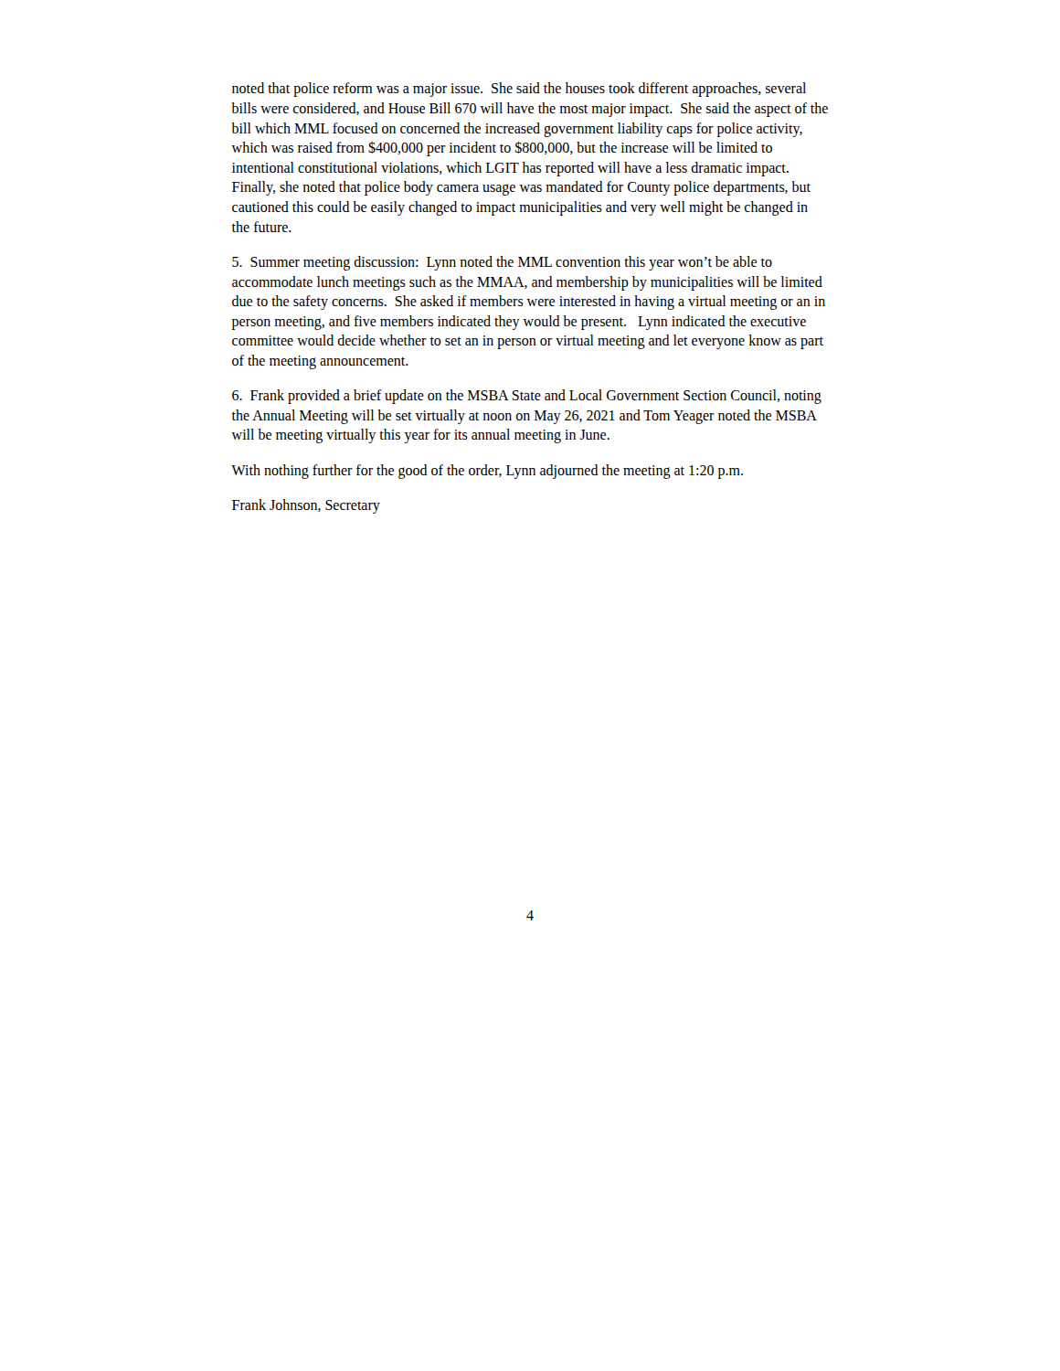noted that police reform was a major issue. She said the houses took different approaches, several bills were considered, and House Bill 670 will have the most major impact. She said the aspect of the bill which MML focused on concerned the increased government liability caps for police activity, which was raised from $400,000 per incident to $800,000, but the increase will be limited to intentional constitutional violations, which LGIT has reported will have a less dramatic impact. Finally, she noted that police body camera usage was mandated for County police departments, but cautioned this could be easily changed to impact municipalities and very well might be changed in the future.
5. Summer meeting discussion: Lynn noted the MML convention this year won’t be able to accommodate lunch meetings such as the MMAA, and membership by municipalities will be limited due to the safety concerns. She asked if members were interested in having a virtual meeting or an in person meeting, and five members indicated they would be present. Lynn indicated the executive committee would decide whether to set an in person or virtual meeting and let everyone know as part of the meeting announcement.
6. Frank provided a brief update on the MSBA State and Local Government Section Council, noting the Annual Meeting will be set virtually at noon on May 26, 2021 and Tom Yeager noted the MSBA will be meeting virtually this year for its annual meeting in June.
With nothing further for the good of the order, Lynn adjourned the meeting at 1:20 p.m.
Frank Johnson, Secretary
4